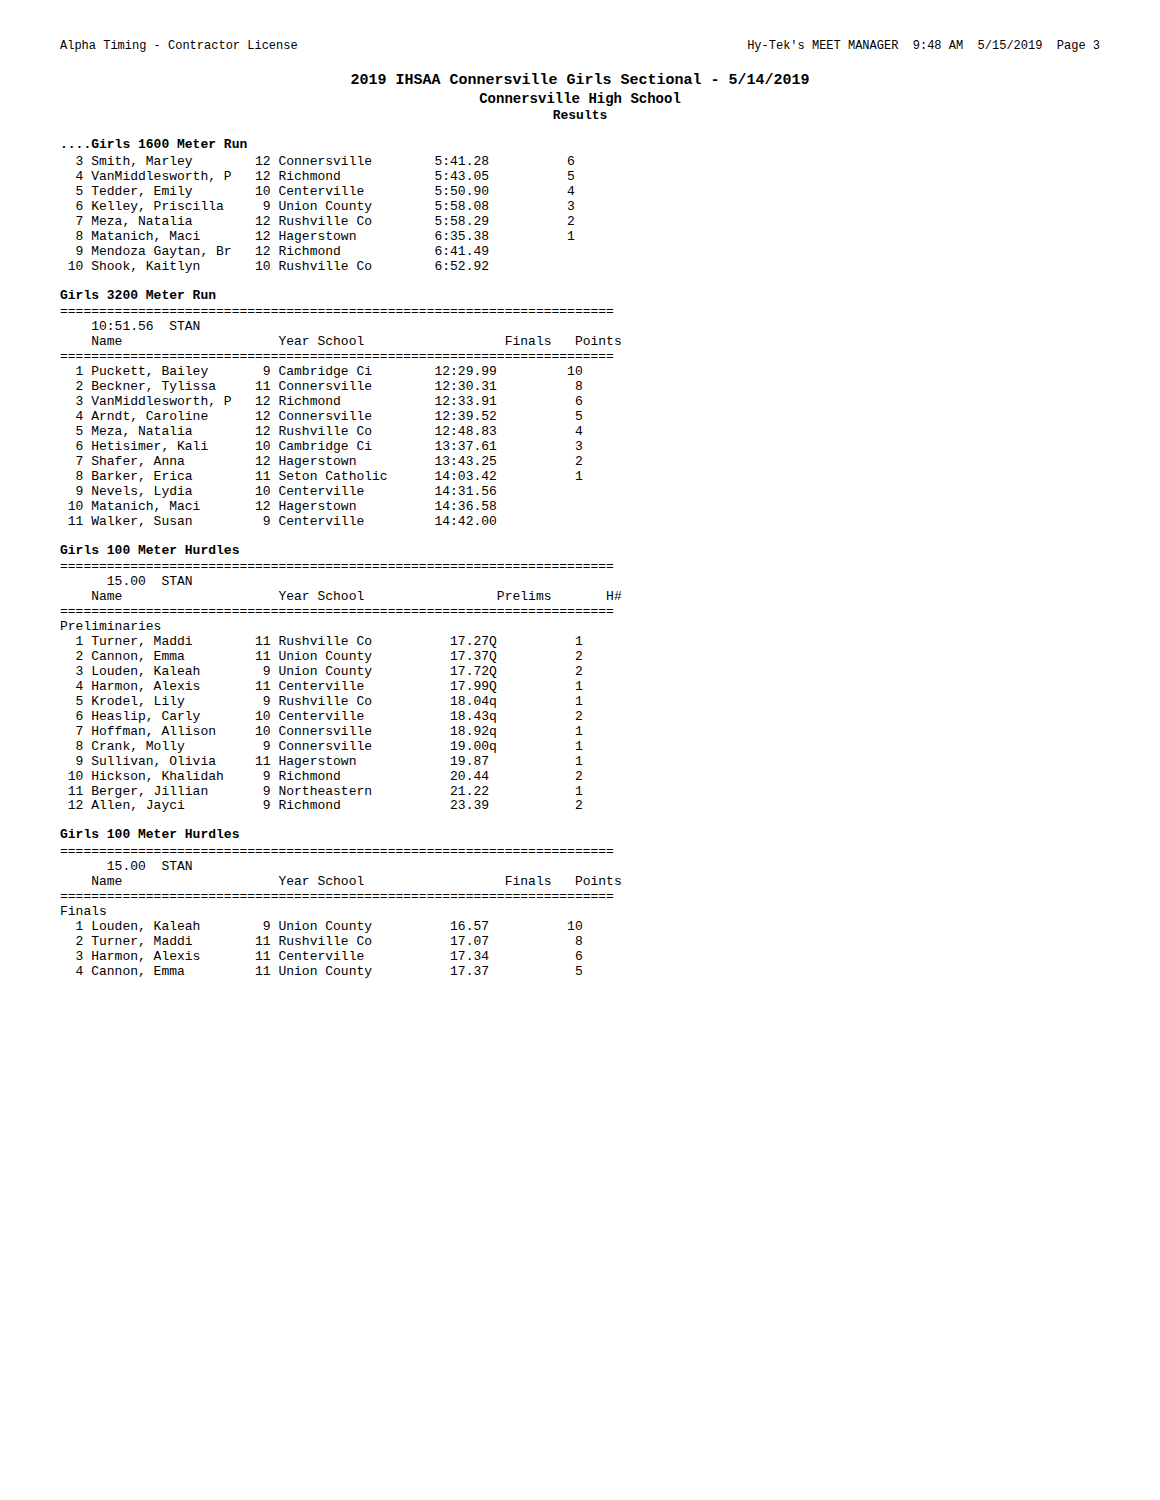Alpha Timing - Contractor License Hy-Tek's MEET MANAGER 9:48 AM 5/15/2019 Page 3
2019 IHSAA Connersville Girls Sectional - 5/14/2019
Connersville High School
Results
....Girls 1600 Meter Run
  3 Smith, Marley        12 Connersville        5:41.28          6
  4 VanMiddlesworth, P   12 Richmond            5:43.05          5
  5 Tedder, Emily        10 Centerville         5:50.90          4
  6 Kelley, Priscilla     9 Union County        5:58.08          3
  7 Meza, Natalia        12 Rushville Co        5:58.29          2
  8 Matanich, Maci       12 Hagerstown          6:35.38          1
  9 Mendoza Gaytan, Br   12 Richmond            6:41.49
 10 Shook, Kaitlyn       10 Rushville Co        6:52.92
Girls 3200 Meter Run
=======================================================================
    10:51.56  STAN
    Name                    Year School                  Finals   Points
=======================================================================
  1 Puckett, Bailey       9 Cambridge Ci        12:29.99         10
  2 Beckner, Tylissa     11 Connersville        12:30.31          8
  3 VanMiddlesworth, P   12 Richmond            12:33.91          6
  4 Arndt, Caroline      12 Connersville        12:39.52          5
  5 Meza, Natalia        12 Rushville Co        12:48.83          4
  6 Hetisimer, Kali      10 Cambridge Ci        13:37.61          3
  7 Shafer, Anna         12 Hagerstown          13:43.25          2
  8 Barker, Erica        11 Seton Catholic      14:03.42          1
  9 Nevels, Lydia        10 Centerville         14:31.56
 10 Matanich, Maci       12 Hagerstown          14:36.58
 11 Walker, Susan         9 Centerville         14:42.00
Girls 100 Meter Hurdles
=======================================================================
      15.00  STAN
    Name                    Year School                 Prelims       H#
=======================================================================
Preliminaries
  1 Turner, Maddi        11 Rushville Co          17.27Q          1
  2 Cannon, Emma         11 Union County          17.37Q          2
  3 Louden, Kaleah        9 Union County          17.72Q          2
  4 Harmon, Alexis       11 Centerville           17.99Q          1
  5 Krodel, Lily          9 Rushville Co          18.04q          1
  6 Heaslip, Carly       10 Centerville           18.43q          2
  7 Hoffman, Allison     10 Connersville          18.92q          1
  8 Crank, Molly          9 Connersville          19.00q          1
  9 Sullivan, Olivia     11 Hagerstown            19.87           1
 10 Hickson, Khalidah     9 Richmond              20.44           2
 11 Berger, Jillian       9 Northeastern          21.22           1
 12 Allen, Jayci          9 Richmond              23.39           2
Girls 100 Meter Hurdles
=======================================================================
      15.00  STAN
    Name                    Year School                  Finals   Points
=======================================================================
Finals
  1 Louden, Kaleah        9 Union County          16.57          10
  2 Turner, Maddi        11 Rushville Co          17.07           8
  3 Harmon, Alexis       11 Centerville           17.34           6
  4 Cannon, Emma         11 Union County          17.37           5